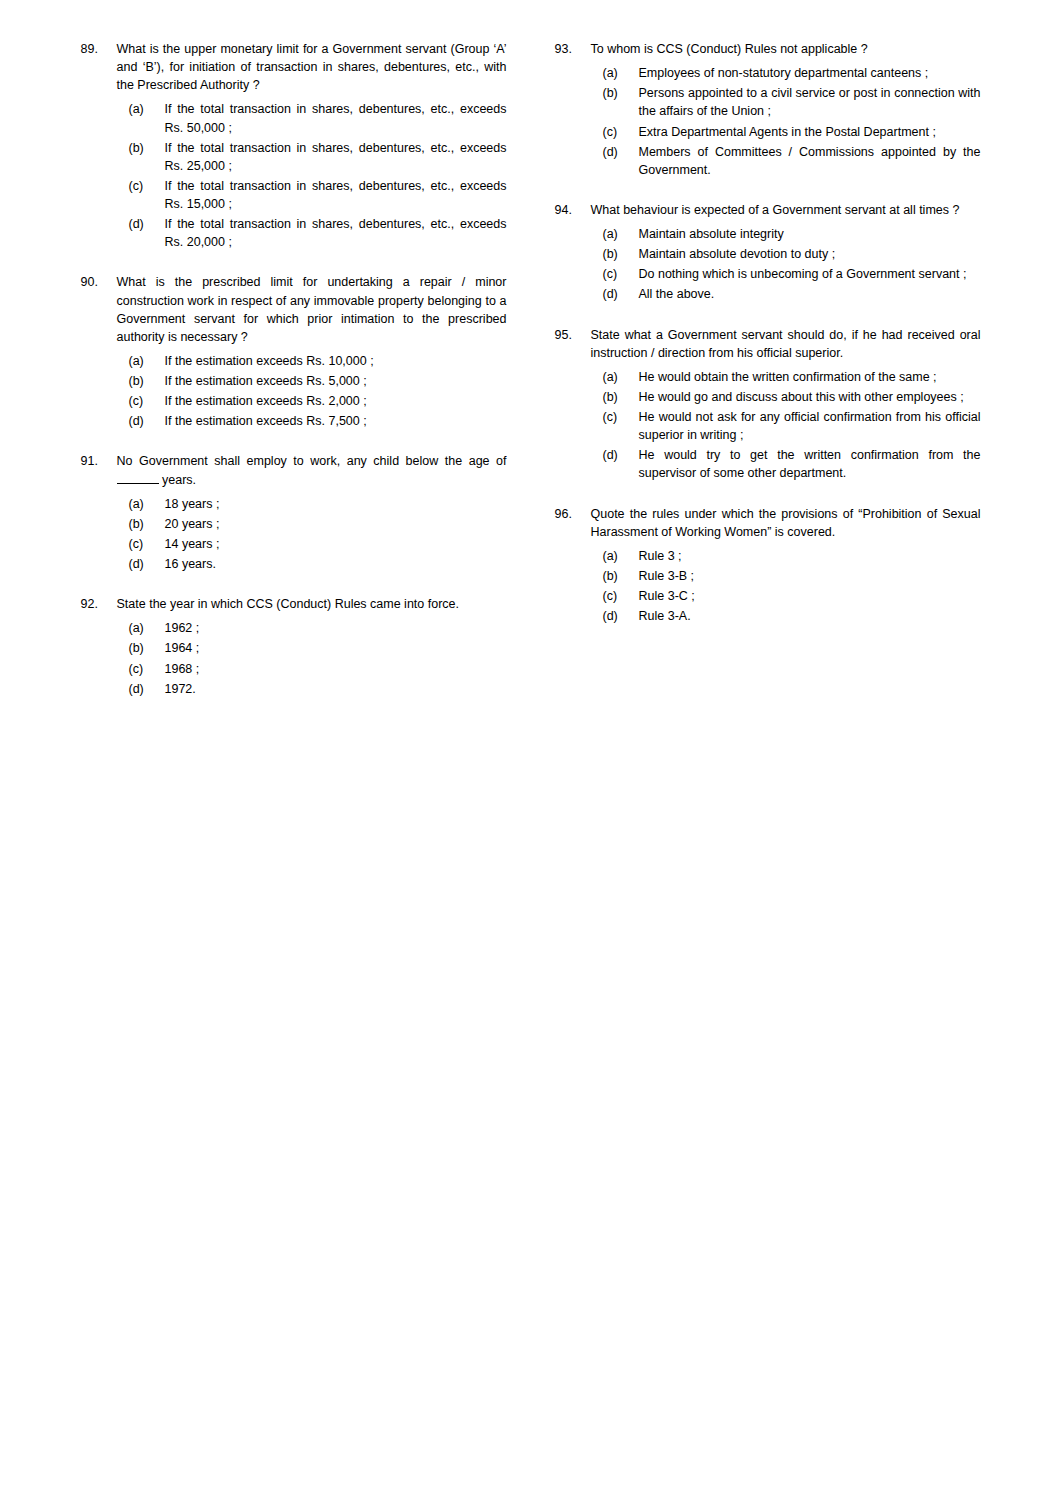89. What is the upper monetary limit for a Government servant (Group ‘A’ and ‘B’), for initiation of transaction in shares, debentures, etc., with the Prescribed Authority ?
(a) If the total transaction in shares, debentures, etc., exceeds Rs. 50,000 ;
(b) If the total transaction in shares, debentures, etc., exceeds Rs. 25,000 ;
(c) If the total transaction in shares, debentures, etc., exceeds Rs. 15,000 ;
(d) If the total transaction in shares, debentures, etc., exceeds Rs. 20,000 ;
90. What is the prescribed limit for undertaking a repair / minor construction work in respect of any immovable property belonging to a Government servant for which prior intimation to the prescribed authority is necessary ?
(a) If the estimation exceeds Rs. 10,000 ;
(b) If the estimation exceeds Rs. 5,000 ;
(c) If the estimation exceeds Rs. 2,000 ;
(d) If the estimation exceeds Rs. 7,500 ;
91. No Government shall employ to work, any child below the age of years.
(a) 18 years ;
(b) 20 years ;
(c) 14 years ;
(d) 16 years.
92. State the year in which CCS (Conduct) Rules came into force.
(a) 1962 ;
(b) 1964 ;
(c) 1968 ;
(d) 1972.
93. To whom is CCS (Conduct) Rules not applicable ?
(a) Employees of non-statutory departmental canteens ;
(b) Persons appointed to a civil service or post in connection with the affairs of the Union ;
(c) Extra Departmental Agents in the Postal Department ;
(d) Members of Committees / Commissions appointed by the Government.
94. What behaviour is expected of a Government servant at all times ?
(a) Maintain absolute integrity
(b) Maintain absolute devotion to duty ;
(c) Do nothing which is unbecoming of a Government servant ;
(d) All the above.
95. State what a Government servant should do, if he had received oral instruction / direction from his official superior.
(a) He would obtain the written confirmation of the same ;
(b) He would go and discuss about this with other employees ;
(c) He would not ask for any official confirmation from his official superior in writing ;
(d) He would try to get the written confirmation from the supervisor of some other department.
96. Quote the rules under which the provisions of “Prohibition of Sexual Harassment of Working Women” is covered.
(a) Rule 3 ;
(b) Rule 3-B ;
(c) Rule 3-C ;
(d) Rule 3-A.